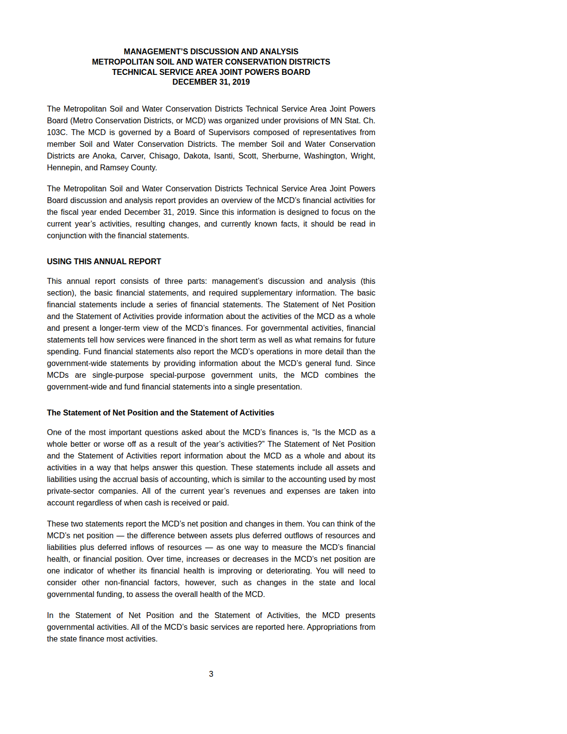Management’s Discussion and Analysis
Metropolitan Soil and Water Conservation Districts
Technical Service Area Joint Powers Board
December 31, 2019
The Metropolitan Soil and Water Conservation Districts Technical Service Area Joint Powers Board (Metro Conservation Districts, or MCD) was organized under provisions of MN Stat. Ch. 103C. The MCD is governed by a Board of Supervisors composed of representatives from member Soil and Water Conservation Districts. The member Soil and Water Conservation Districts are Anoka, Carver, Chisago, Dakota, Isanti, Scott, Sherburne, Washington, Wright, Hennepin, and Ramsey County.
The Metropolitan Soil and Water Conservation Districts Technical Service Area Joint Powers Board discussion and analysis report provides an overview of the MCD’s financial activities for the fiscal year ended December 31, 2019. Since this information is designed to focus on the current year’s activities, resulting changes, and currently known facts, it should be read in conjunction with the financial statements.
Using This Annual Report
This annual report consists of three parts: management’s discussion and analysis (this section), the basic financial statements, and required supplementary information. The basic financial statements include a series of financial statements. The Statement of Net Position and the Statement of Activities provide information about the activities of the MCD as a whole and present a longer-term view of the MCD’s finances. For governmental activities, financial statements tell how services were financed in the short term as well as what remains for future spending. Fund financial statements also report the MCD’s operations in more detail than the government-wide statements by providing information about the MCD’s general fund. Since MCDs are single-purpose special-purpose government units, the MCD combines the government-wide and fund financial statements into a single presentation.
The Statement of Net Position and the Statement of Activities
One of the most important questions asked about the MCD’s finances is, “Is the MCD as a whole better or worse off as a result of the year’s activities?” The Statement of Net Position and the Statement of Activities report information about the MCD as a whole and about its activities in a way that helps answer this question. These statements include all assets and liabilities using the accrual basis of accounting, which is similar to the accounting used by most private-sector companies. All of the current year’s revenues and expenses are taken into account regardless of when cash is received or paid.
These two statements report the MCD’s net position and changes in them. You can think of the MCD’s net position — the difference between assets plus deferred outflows of resources and liabilities plus deferred inflows of resources — as one way to measure the MCD’s financial health, or financial position. Over time, increases or decreases in the MCD’s net position are one indicator of whether its financial health is improving or deteriorating. You will need to consider other non-financial factors, however, such as changes in the state and local governmental funding, to assess the overall health of the MCD.
In the Statement of Net Position and the Statement of Activities, the MCD presents governmental activities. All of the MCD’s basic services are reported here. Appropriations from the state finance most activities.
3